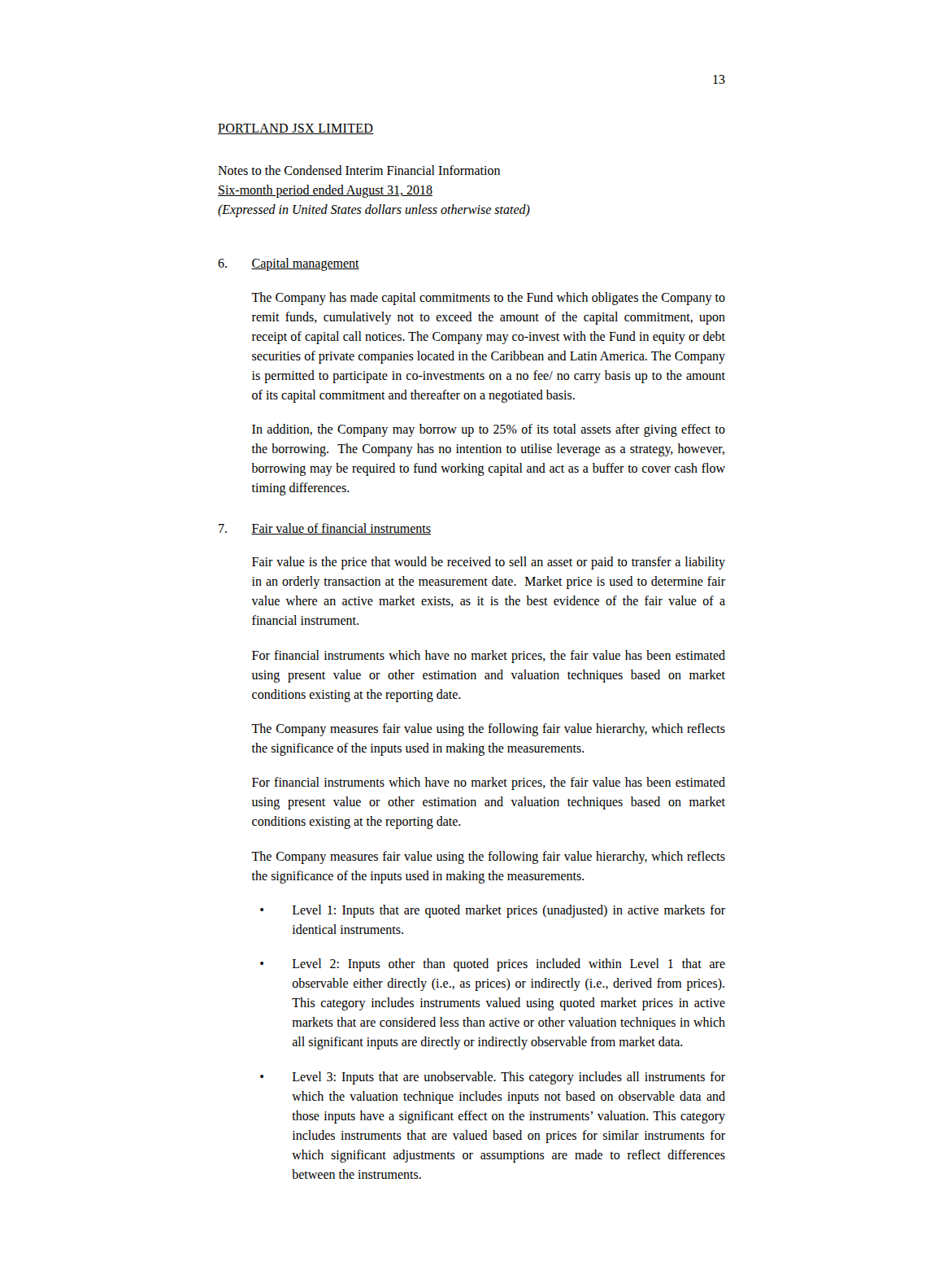13
PORTLAND JSX LIMITED
Notes to the Condensed Interim Financial Information Six-month period ended August 31, 2018 (Expressed in United States dollars unless otherwise stated)
6. Capital management
The Company has made capital commitments to the Fund which obligates the Company to remit funds, cumulatively not to exceed the amount of the capital commitment, upon receipt of capital call notices. The Company may co-invest with the Fund in equity or debt securities of private companies located in the Caribbean and Latin America. The Company is permitted to participate in co-investments on a no fee/ no carry basis up to the amount of its capital commitment and thereafter on a negotiated basis.
In addition, the Company may borrow up to 25% of its total assets after giving effect to the borrowing. The Company has no intention to utilise leverage as a strategy, however, borrowing may be required to fund working capital and act as a buffer to cover cash flow timing differences.
7. Fair value of financial instruments
Fair value is the price that would be received to sell an asset or paid to transfer a liability in an orderly transaction at the measurement date. Market price is used to determine fair value where an active market exists, as it is the best evidence of the fair value of a financial instrument.
For financial instruments which have no market prices, the fair value has been estimated using present value or other estimation and valuation techniques based on market conditions existing at the reporting date.
The Company measures fair value using the following fair value hierarchy, which reflects the significance of the inputs used in making the measurements.
For financial instruments which have no market prices, the fair value has been estimated using present value or other estimation and valuation techniques based on market conditions existing at the reporting date.
The Company measures fair value using the following fair value hierarchy, which reflects the significance of the inputs used in making the measurements.
Level 1: Inputs that are quoted market prices (unadjusted) in active markets for identical instruments.
Level 2: Inputs other than quoted prices included within Level 1 that are observable either directly (i.e., as prices) or indirectly (i.e., derived from prices). This category includes instruments valued using quoted market prices in active markets that are considered less than active or other valuation techniques in which all significant inputs are directly or indirectly observable from market data.
Level 3: Inputs that are unobservable. This category includes all instruments for which the valuation technique includes inputs not based on observable data and those inputs have a significant effect on the instruments’ valuation. This category includes instruments that are valued based on prices for similar instruments for which significant adjustments or assumptions are made to reflect differences between the instruments.